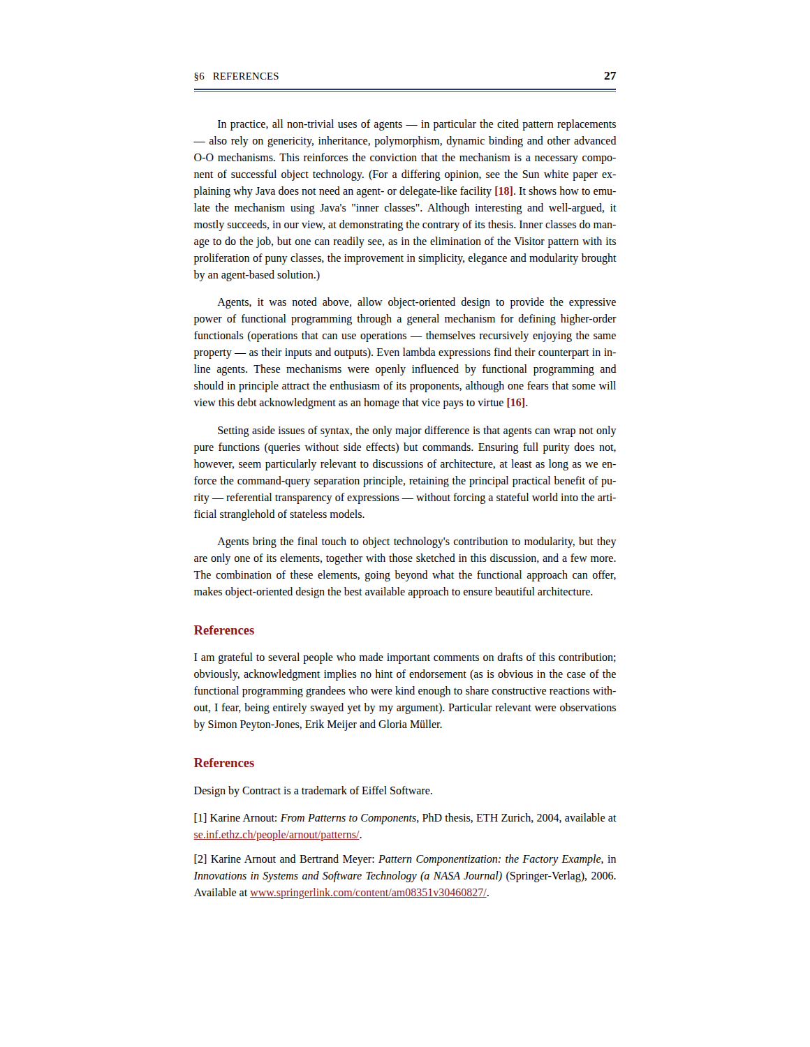§6 REFERENCES 27
In practice, all non-trivial uses of agents — in particular the cited pattern replacements — also rely on genericity, inheritance, polymorphism, dynamic binding and other advanced O-O mechanisms. This reinforces the conviction that the mechanism is a necessary component of successful object technology. (For a differing opinion, see the Sun white paper explaining why Java does not need an agent- or delegate-like facility [18]. It shows how to emulate the mechanism using Java's "inner classes". Although interesting and well-argued, it mostly succeeds, in our view, at demonstrating the contrary of its thesis. Inner classes do manage to do the job, but one can readily see, as in the elimination of the Visitor pattern with its proliferation of puny classes, the improvement in simplicity, elegance and modularity brought by an agent-based solution.)
Agents, it was noted above, allow object-oriented design to provide the expressive power of functional programming through a general mechanism for defining higher-order functionals (operations that can use operations — themselves recursively enjoying the same property — as their inputs and outputs). Even lambda expressions find their counterpart in inline agents. These mechanisms were openly influenced by functional programming and should in principle attract the enthusiasm of its proponents, although one fears that some will view this debt acknowledgment as an homage that vice pays to virtue [16].
Setting aside issues of syntax, the only major difference is that agents can wrap not only pure functions (queries without side effects) but commands. Ensuring full purity does not, however, seem particularly relevant to discussions of architecture, at least as long as we enforce the command-query separation principle, retaining the principal practical benefit of purity — referential transparency of expressions — without forcing a stateful world into the artificial stranglehold of stateless models.
Agents bring the final touch to object technology's contribution to modularity, but they are only one of its elements, together with those sketched in this discussion, and a few more. The combination of these elements, going beyond what the functional approach can offer, makes object-oriented design the best available approach to ensure beautiful architecture.
References
I am grateful to several people who made important comments on drafts of this contribution; obviously, acknowledgment implies no hint of endorsement (as is obvious in the case of the functional programming grandees who were kind enough to share constructive reactions without, I fear, being entirely swayed yet by my argument). Particular relevant were observations by Simon Peyton-Jones, Erik Meijer and Gloria Müller.
References
Design by Contract is a trademark of Eiffel Software.
[1] Karine Arnout: From Patterns to Components, PhD thesis, ETH Zurich, 2004, available at se.inf.ethz.ch/people/arnout/patterns/.
[2] Karine Arnout and Bertrand Meyer: Pattern Componentization: the Factory Example, in Innovations in Systems and Software Technology (a NASA Journal) (Springer-Verlag), 2006. Available at www.springerlink.com/content/am08351v30460827/.